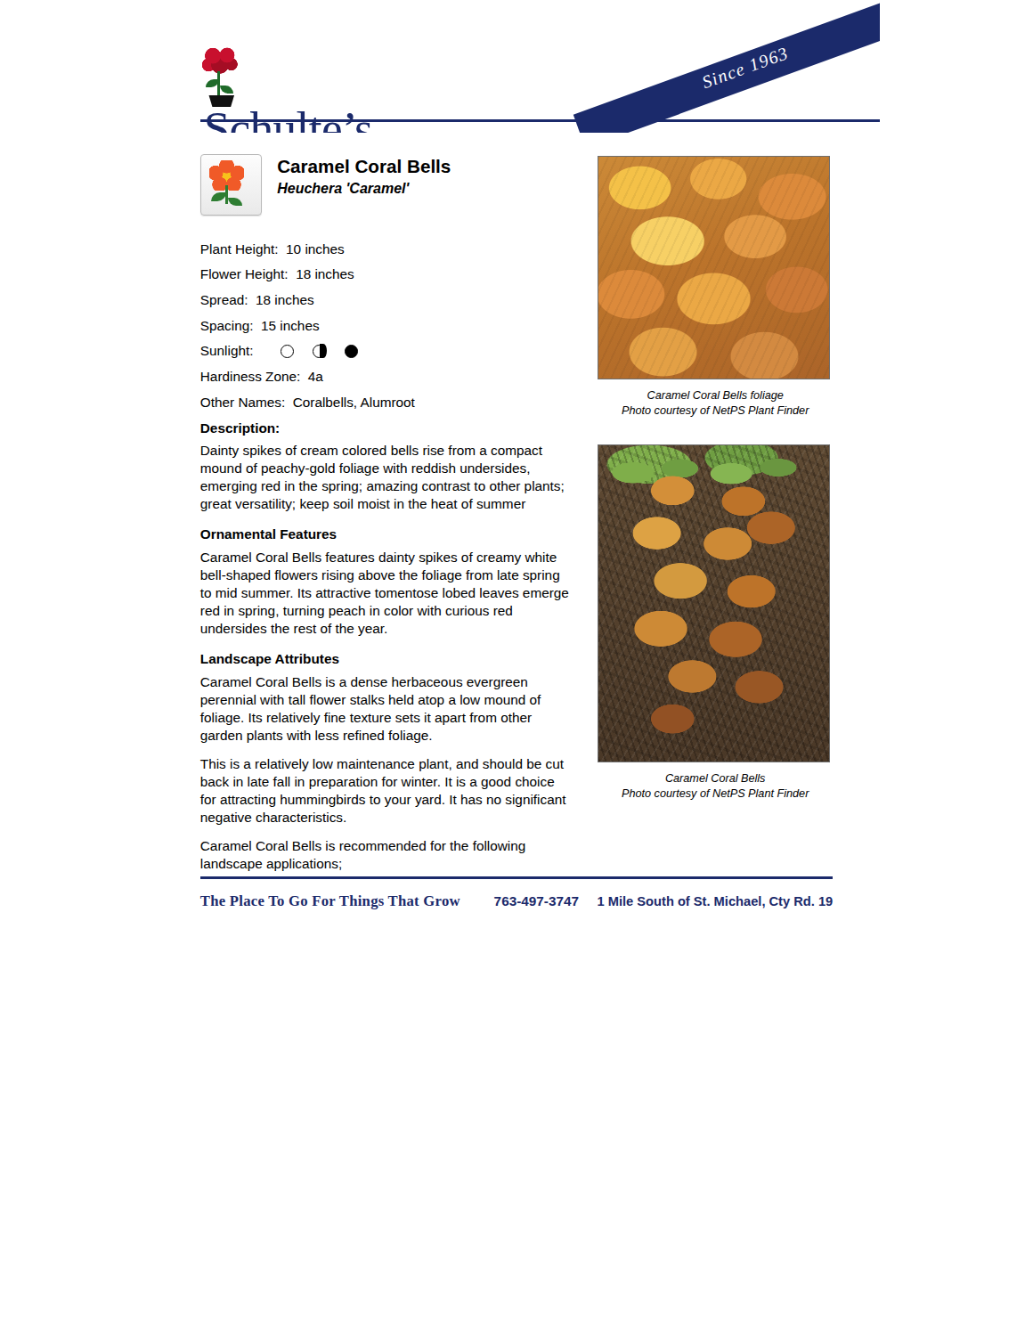Schulte’s
Greenhouse & Nursery
Since 1963
Caramel Coral Bells
Heuchera 'Caramel'
Plant Height: 10 inches
Flower Height: 18 inches
Spread: 18 inches
Spacing: 15 inches
Sunlight:
Hardiness Zone: 4a
Other Names: Coralbells, Alumroot
Description:
Dainty spikes of cream colored bells rise from a compact mound of peachy-gold foliage with reddish undersides, emerging red in the spring; amazing contrast to other plants; great versatility; keep soil moist in the heat of summer
Ornamental Features
Caramel Coral Bells features dainty spikes of creamy white bell-shaped flowers rising above the foliage from late spring to mid summer. Its attractive tomentose lobed leaves emerge red in spring, turning peach in color with curious red undersides the rest of the year.
Landscape Attributes
Caramel Coral Bells is a dense herbaceous evergreen perennial with tall flower stalks held atop a low mound of foliage. Its relatively fine texture sets it apart from other garden plants with less refined foliage.
This is a relatively low maintenance plant, and should be cut back in late fall in preparation for winter. It is a good choice for attracting hummingbirds to your yard. It has no significant negative characteristics.
Caramel Coral Bells is recommended for the following landscape applications;
Caramel Coral Bells foliage
Photo courtesy of NetPS Plant Finder
Caramel Coral Bells
Photo courtesy of NetPS Plant Finder
The Place To Go For Things That Grow 763-497-3747
1 Mile South of St. Michael, Cty Rd. 19